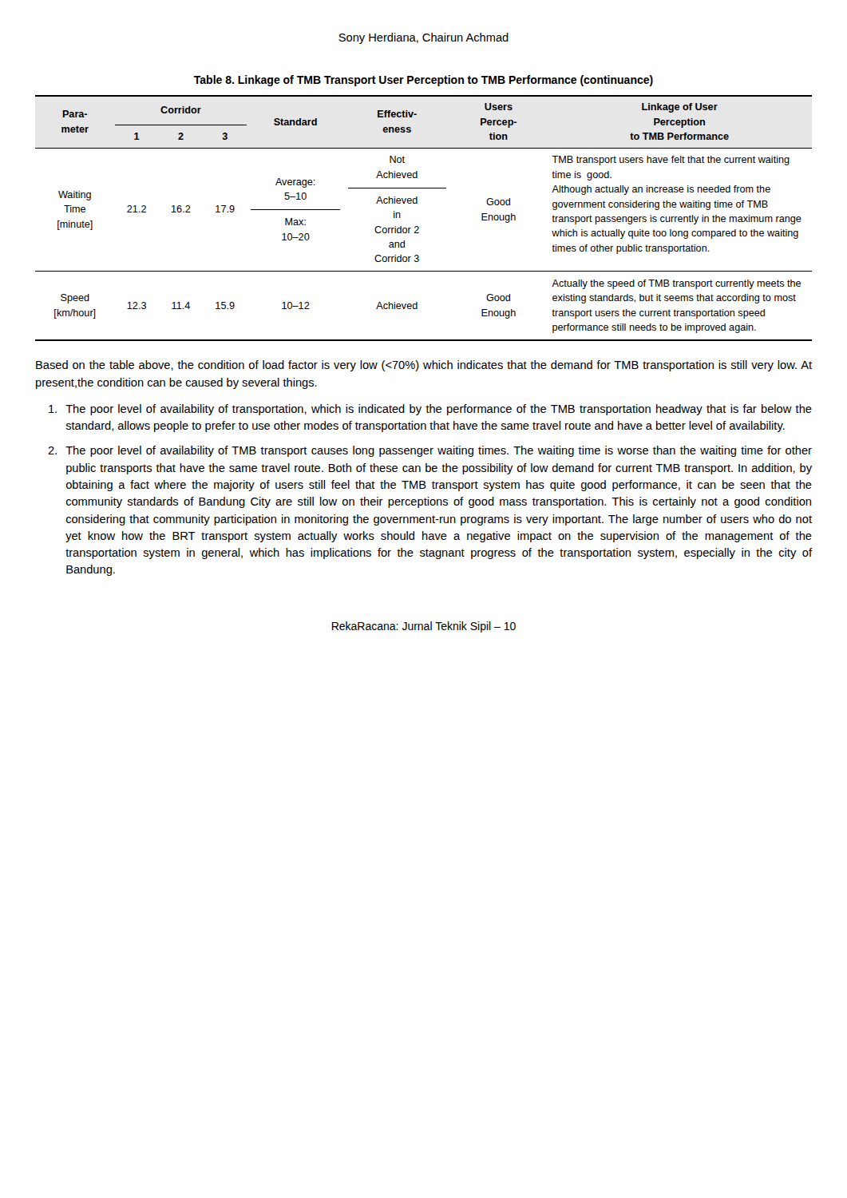Sony Herdiana, Chairun Achmad
Table 8. Linkage of TMB Transport User Perception to TMB Performance (continuance)
| Para- meter | Corridor | Standard | Effectiv- eness | Users Percep- tion | Linkage of User Perception to TMB Performance |
| --- | --- | --- | --- | --- | --- |
| 1 | 2 | 3 |
| Waiting Time [minute] | 21.2 | 16.2 | 17.9 | Average: 5–10 Max: 10–20 | Not Achieved Achieved in Corridor 2 and Corridor 3 | Good Enough | TMB transport users have felt that the current waiting time is good. Although actually an increase is needed from the government considering the waiting time of TMB transport passengers is currently in the maximum range which is actually quite too long compared to the waiting times of other public transportation. |
| Speed [km/hour] | 12.3 | 11.4 | 15.9 | 10–12 | Achieved | Good Enough | Actually the speed of TMB transport currently meets the existing standards, but it seems that according to most transport users the current transportation speed performance still needs to be improved again. |
Based on the table above, the condition of load factor is very low (<70%) which indicates that the demand for TMB transportation is still very low. At present,the condition can be caused by several things.
The poor level of availability of transportation, which is indicated by the performance of the TMB transportation headway that is far below the standard, allows people to prefer to use other modes of transportation that have the same travel route and have a better level of availability.
The poor level of availability of TMB transport causes long passenger waiting times. The waiting time is worse than the waiting time for other public transports that have the same travel route. Both of these can be the possibility of low demand for current TMB transport. In addition, by obtaining a fact where the majority of users still feel that the TMB transport system has quite good performance, it can be seen that the community standards of Bandung City are still low on their perceptions of good mass transportation. This is certainly not a good condition considering that community participation in monitoring the government-run programs is very important. The large number of users who do not yet know how the BRT transport system actually works should have a negative impact on the supervision of the management of the transportation system in general, which has implications for the stagnant progress of the transportation system, especially in the city of Bandung.
RekaRacana: Jurnal Teknik Sipil – 10